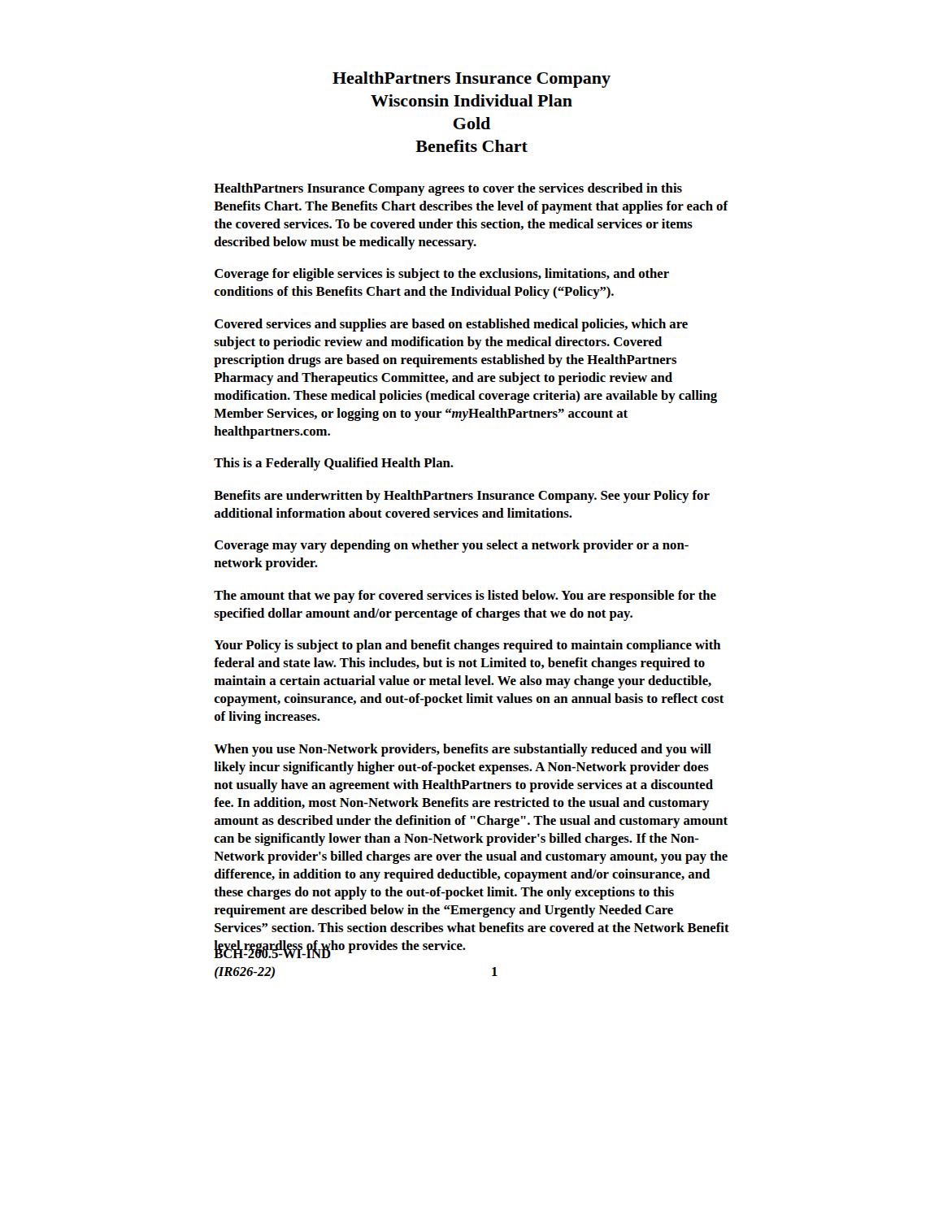HealthPartners Insurance Company Wisconsin Individual Plan Gold Benefits Chart
HealthPartners Insurance Company agrees to cover the services described in this Benefits Chart. The Benefits Chart describes the level of payment that applies for each of the covered services. To be covered under this section, the medical services or items described below must be medically necessary.
Coverage for eligible services is subject to the exclusions, limitations, and other conditions of this Benefits Chart and the Individual Policy (“Policy”).
Covered services and supplies are based on established medical policies, which are subject to periodic review and modification by the medical directors. Covered prescription drugs are based on requirements established by the HealthPartners Pharmacy and Therapeutics Committee, and are subject to periodic review and modification. These medical policies (medical coverage criteria) are available by calling Member Services, or logging on to your “my HealthPartners” account at healthpartners.com.
This is a Federally Qualified Health Plan.
Benefits are underwritten by HealthPartners Insurance Company. See your Policy for additional information about covered services and limitations.
Coverage may vary depending on whether you select a network provider or a non-network provider.
The amount that we pay for covered services is listed below. You are responsible for the specified dollar amount and/or percentage of charges that we do not pay.
Your Policy is subject to plan and benefit changes required to maintain compliance with federal and state law. This includes, but is not Limited to, benefit changes required to maintain a certain actuarial value or metal level. We also may change your deductible, copayment, coinsurance, and out-of-pocket limit values on an annual basis to reflect cost of living increases.
When you use Non-Network providers, benefits are substantially reduced and you will likely incur significantly higher out-of-pocket expenses. A Non-Network provider does not usually have an agreement with HealthPartners to provide services at a discounted fee. In addition, most Non-Network Benefits are restricted to the usual and customary amount as described under the definition of "Charge". The usual and customary amount can be significantly lower than a Non-Network provider's billed charges. If the Non-Network provider's billed charges are over the usual and customary amount, you pay the difference, in addition to any required deductible, copayment and/or coinsurance, and these charges do not apply to the out-of-pocket limit. The only exceptions to this requirement are described below in the “Emergency and Urgently Needed Care Services” section. This section describes what benefits are covered at the Network Benefit level regardless of who provides the service.
BCH-200.5-WI-IND (IR626-22)1